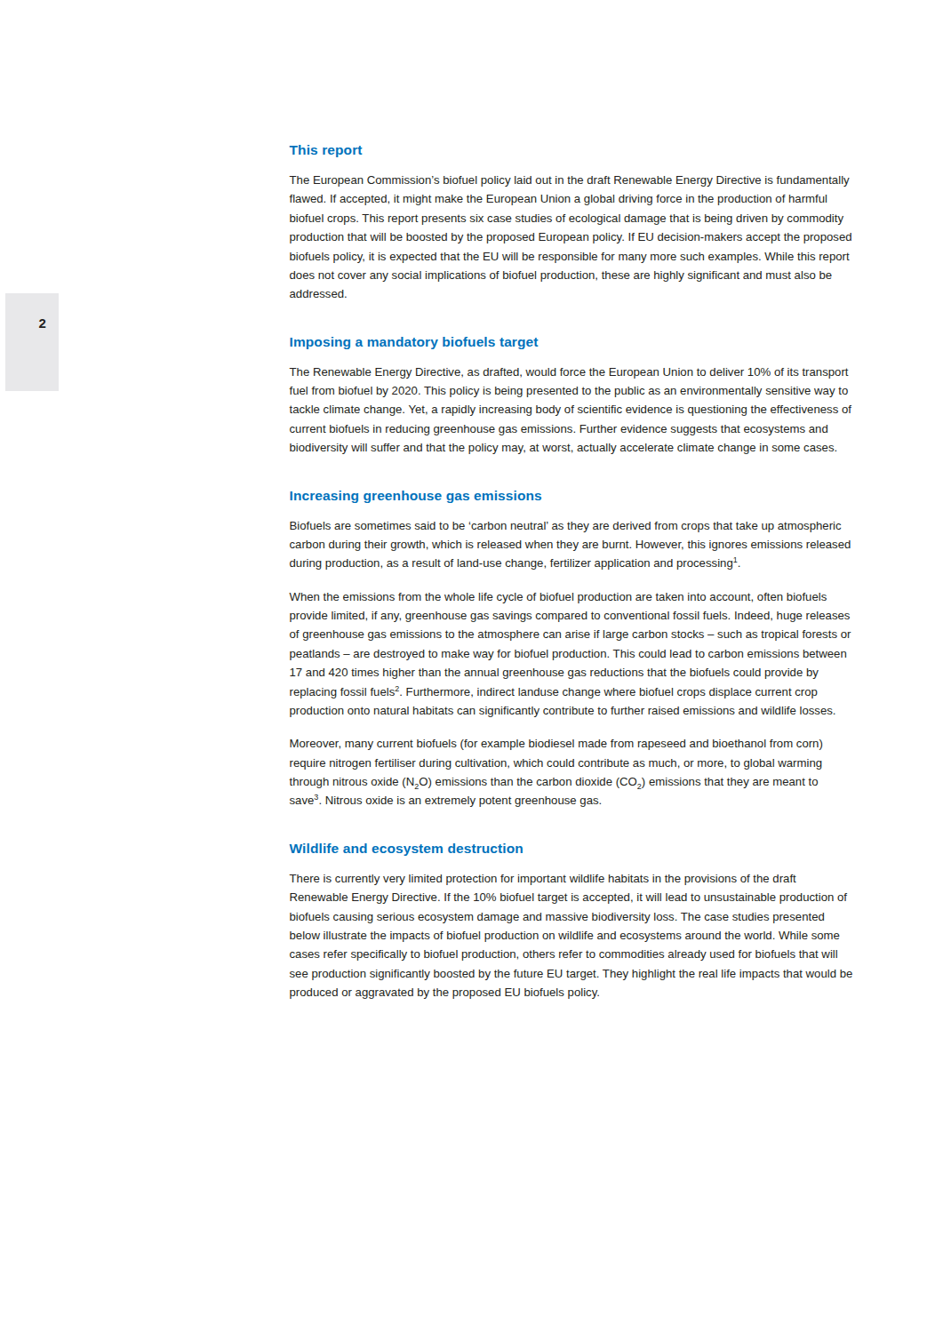2
This report
The European Commission’s biofuel policy laid out in the draft Renewable Energy Directive is fundamentally flawed. If accepted, it might make the European Union a global driving force in the production of harmful biofuel crops. This report presents six case studies of ecological damage that is being driven by commodity production that will be boosted by the proposed European policy. If EU decision-makers accept the proposed biofuels policy, it is expected that the EU will be responsible for many more such examples. While this report does not cover any social implications of biofuel production, these are highly significant and must also be addressed.
Imposing a mandatory biofuels target
The Renewable Energy Directive, as drafted, would force the European Union to deliver 10% of its transport fuel from biofuel by 2020. This policy is being presented to the public as an environmentally sensitive way to tackle climate change. Yet, a rapidly increasing body of scientific evidence is questioning the effectiveness of current biofuels in reducing greenhouse gas emissions. Further evidence suggests that ecosystems and biodiversity will suffer and that the policy may, at worst, actually accelerate climate change in some cases.
Increasing greenhouse gas emissions
Biofuels are sometimes said to be ‘carbon neutral’ as they are derived from crops that take up atmospheric carbon during their growth, which is released when they are burnt. However, this ignores emissions released during production, as a result of land-use change, fertilizer application and processing1.
When the emissions from the whole life cycle of biofuel production are taken into account, often biofuels provide limited, if any, greenhouse gas savings compared to conventional fossil fuels. Indeed, huge releases of greenhouse gas emissions to the atmosphere can arise if large carbon stocks – such as tropical forests or peatlands – are destroyed to make way for biofuel production. This could lead to carbon emissions between 17 and 420 times higher than the annual greenhouse gas reductions that the biofuels could provide by replacing fossil fuels2. Furthermore, indirect landuse change where biofuel crops displace current crop production onto natural habitats can significantly contribute to further raised emissions and wildlife losses.
Moreover, many current biofuels (for example biodiesel made from rapeseed and bioethanol from corn) require nitrogen fertiliser during cultivation, which could contribute as much, or more, to global warming through nitrous oxide (N2O) emissions than the carbon dioxide (CO2) emissions that they are meant to save3. Nitrous oxide is an extremely potent greenhouse gas.
Wildlife and ecosystem destruction
There is currently very limited protection for important wildlife habitats in the provisions of the draft Renewable Energy Directive. If the 10% biofuel target is accepted, it will lead to unsustainable production of biofuels causing serious ecosystem damage and massive biodiversity loss. The case studies presented below illustrate the impacts of biofuel production on wildlife and ecosystems around the world. While some cases refer specifically to biofuel production, others refer to commodities already used for biofuels that will see production significantly boosted by the future EU target. They highlight the real life impacts that would be produced or aggravated by the proposed EU biofuels policy.